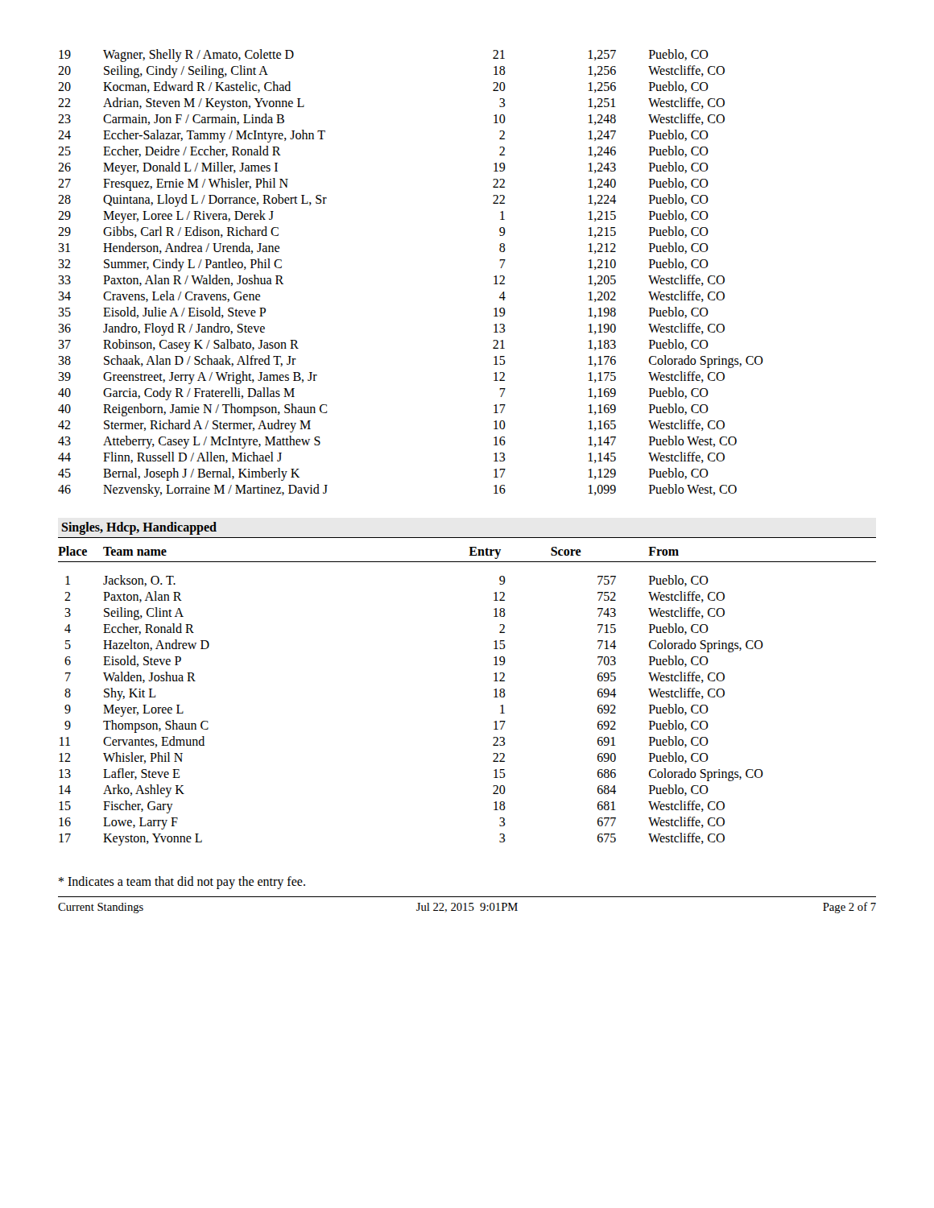| 19 | Wagner, Shelly R / Amato, Colette D | 21 | 1,257 | Pueblo, CO |
| 20 | Seiling, Cindy / Seiling, Clint A | 18 | 1,256 | Westcliffe, CO |
| 20 | Kocman, Edward R / Kastelic, Chad | 20 | 1,256 | Pueblo, CO |
| 22 | Adrian, Steven M / Keyston, Yvonne L | 3 | 1,251 | Westcliffe, CO |
| 23 | Carmain, Jon F / Carmain, Linda B | 10 | 1,248 | Westcliffe, CO |
| 24 | Eccher-Salazar, Tammy / McIntyre, John T | 2 | 1,247 | Pueblo, CO |
| 25 | Eccher, Deidre / Eccher, Ronald R | 2 | 1,246 | Pueblo, CO |
| 26 | Meyer, Donald L / Miller, James I | 19 | 1,243 | Pueblo, CO |
| 27 | Fresquez, Ernie M / Whisler, Phil N | 22 | 1,240 | Pueblo, CO |
| 28 | Quintana, Lloyd L / Dorrance, Robert L, Sr | 22 | 1,224 | Pueblo, CO |
| 29 | Meyer, Loree L / Rivera, Derek J | 1 | 1,215 | Pueblo, CO |
| 29 | Gibbs, Carl R / Edison, Richard C | 9 | 1,215 | Pueblo, CO |
| 31 | Henderson, Andrea / Urenda, Jane | 8 | 1,212 | Pueblo, CO |
| 32 | Summer, Cindy L / Pantleo, Phil C | 7 | 1,210 | Pueblo, CO |
| 33 | Paxton, Alan R / Walden, Joshua R | 12 | 1,205 | Westcliffe, CO |
| 34 | Cravens, Lela / Cravens, Gene | 4 | 1,202 | Westcliffe, CO |
| 35 | Eisold, Julie A / Eisold, Steve P | 19 | 1,198 | Pueblo, CO |
| 36 | Jandro, Floyd R / Jandro, Steve | 13 | 1,190 | Westcliffe, CO |
| 37 | Robinson, Casey K / Salbato, Jason R | 21 | 1,183 | Pueblo, CO |
| 38 | Schaak, Alan D / Schaak, Alfred T, Jr | 15 | 1,176 | Colorado Springs, CO |
| 39 | Greenstreet, Jerry A / Wright, James B, Jr | 12 | 1,175 | Westcliffe, CO |
| 40 | Garcia, Cody R / Fraterelli, Dallas M | 7 | 1,169 | Pueblo, CO |
| 40 | Reigenborn, Jamie N / Thompson, Shaun C | 17 | 1,169 | Pueblo, CO |
| 42 | Stermer, Richard A / Stermer, Audrey M | 10 | 1,165 | Westcliffe, CO |
| 43 | Atteberry, Casey L / McIntyre, Matthew S | 16 | 1,147 | Pueblo West, CO |
| 44 | Flinn, Russell D / Allen, Michael J | 13 | 1,145 | Westcliffe, CO |
| 45 | Bernal, Joseph J / Bernal, Kimberly K | 17 | 1,129 | Pueblo, CO |
| 46 | Nezvensky, Lorraine M / Martinez, David J | 16 | 1,099 | Pueblo West, CO |
Singles, Hdcp, Handicapped
| Place | Team name | Entry | Score | From |
| 1 | Jackson, O. T. | 9 | 757 | Pueblo, CO |
| 2 | Paxton, Alan R | 12 | 752 | Westcliffe, CO |
| 3 | Seiling, Clint A | 18 | 743 | Westcliffe, CO |
| 4 | Eccher, Ronald R | 2 | 715 | Pueblo, CO |
| 5 | Hazelton, Andrew D | 15 | 714 | Colorado Springs, CO |
| 6 | Eisold, Steve P | 19 | 703 | Pueblo, CO |
| 7 | Walden, Joshua R | 12 | 695 | Westcliffe, CO |
| 8 | Shy, Kit L | 18 | 694 | Westcliffe, CO |
| 9 | Meyer, Loree L | 1 | 692 | Pueblo, CO |
| 9 | Thompson, Shaun C | 17 | 692 | Pueblo, CO |
| 11 | Cervantes, Edmund | 23 | 691 | Pueblo, CO |
| 12 | Whisler, Phil N | 22 | 690 | Pueblo, CO |
| 13 | Lafler, Steve E | 15 | 686 | Colorado Springs, CO |
| 14 | Arko, Ashley K | 20 | 684 | Pueblo, CO |
| 15 | Fischer, Gary | 18 | 681 | Westcliffe, CO |
| 16 | Lowe, Larry F | 3 | 677 | Westcliffe, CO |
| 17 | Keyston, Yvonne L | 3 | 675 | Westcliffe, CO |
* Indicates a team that did not pay the entry fee.
Current Standings
Jul 22, 2015 9:01PM
Page 2 of 7